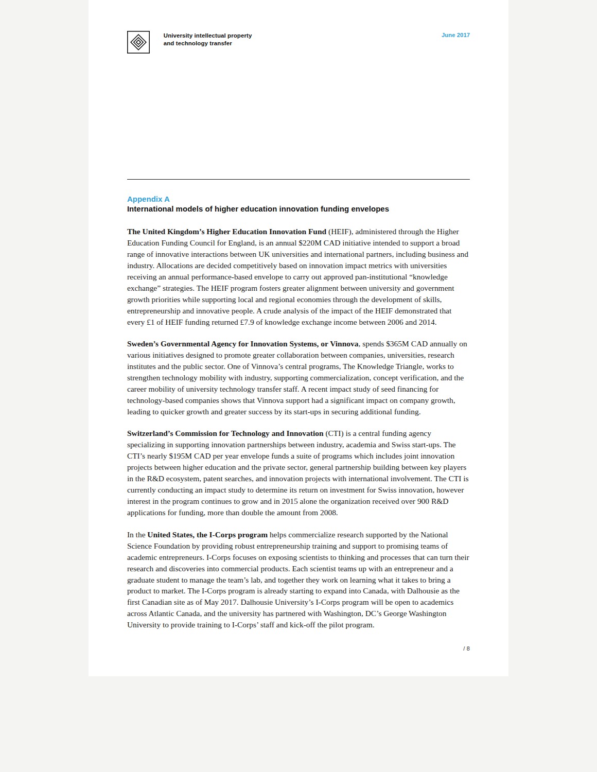University intellectual property
and technology transfer
June 2017
Appendix A
International models of higher education innovation funding envelopes
The United Kingdom’s Higher Education Innovation Fund (HEIF), administered through the Higher Education Funding Council for England, is an annual $220M CAD initiative intended to support a broad range of innovative interactions between UK universities and international partners, including business and industry. Allocations are decided competitively based on innovation impact metrics with universities receiving an annual performance-based envelope to carry out approved pan-institutional “knowledge exchange” strategies. The HEIF program fosters greater alignment between university and government growth priorities while supporting local and regional economies through the development of skills, entrepreneurship and innovative people. A crude analysis of the impact of the HEIF demonstrated that every £1 of HEIF funding returned £7.9 of knowledge exchange income between 2006 and 2014.
Sweden’s Governmental Agency for Innovation Systems, or Vinnova, spends $365M CAD annually on various initiatives designed to promote greater collaboration between companies, universities, research institutes and the public sector. One of Vinnova’s central programs, The Knowledge Triangle, works to strengthen technology mobility with industry, supporting commercialization, concept verification, and the career mobility of university technology transfer staff. A recent impact study of seed financing for technology-based companies shows that Vinnova support had a significant impact on company growth, leading to quicker growth and greater success by its start-ups in securing additional funding.
Switzerland’s Commission for Technology and Innovation (CTI) is a central funding agency specializing in supporting innovation partnerships between industry, academia and Swiss start-ups. The CTI’s nearly $195M CAD per year envelope funds a suite of programs which includes joint innovation projects between higher education and the private sector, general partnership building between key players in the R&D ecosystem, patent searches, and innovation projects with international involvement. The CTI is currently conducting an impact study to determine its return on investment for Swiss innovation, however interest in the program continues to grow and in 2015 alone the organization received over 900 R&D applications for funding, more than double the amount from 2008.
In the United States, the I-Corps program helps commercialize research supported by the National Science Foundation by providing robust entrepreneurship training and support to promising teams of academic entrepreneurs. I-Corps focuses on exposing scientists to thinking and processes that can turn their research and discoveries into commercial products. Each scientist teams up with an entrepreneur and a graduate student to manage the team’s lab, and together they work on learning what it takes to bring a product to market. The I-Corps program is already starting to expand into Canada, with Dalhousie as the first Canadian site as of May 2017. Dalhousie University’s I-Corps program will be open to academics across Atlantic Canada, and the university has partnered with Washington, DC’s George Washington University to provide training to I-Corps’ staff and kick-off the pilot program.
/ 8